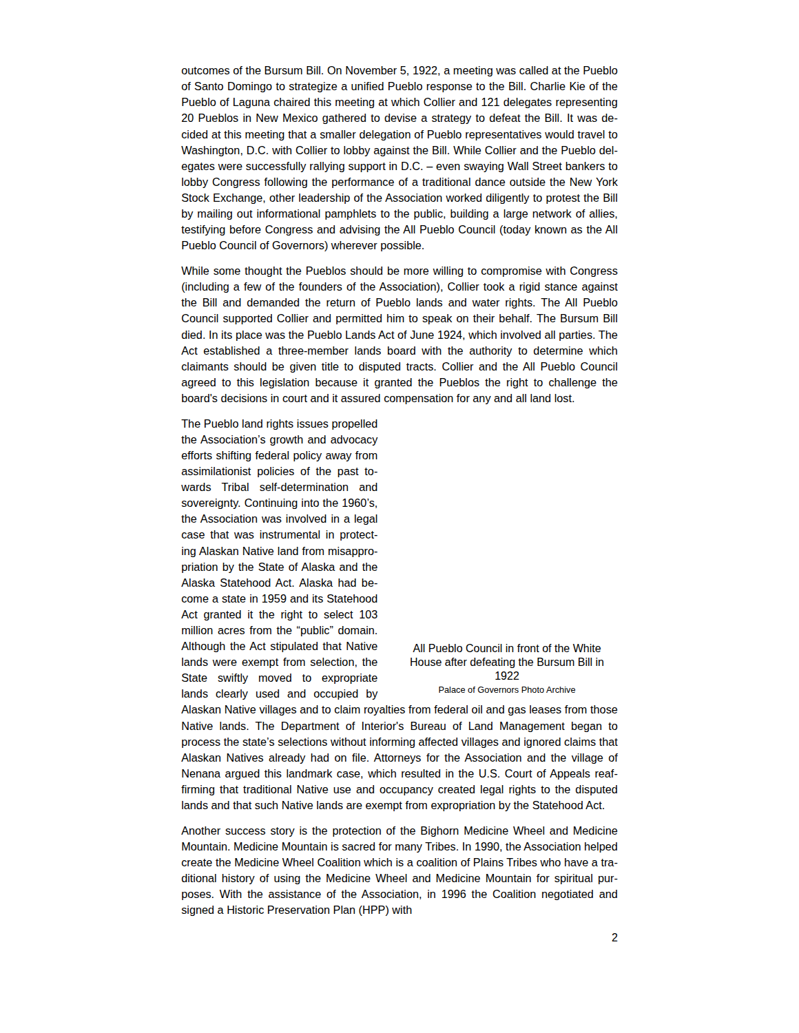outcomes of the Bursum Bill. On November 5, 1922, a meeting was called at the Pueblo of Santo Domingo to strategize a unified Pueblo response to the Bill. Charlie Kie of the Pueblo of Laguna chaired this meeting at which Collier and 121 delegates representing 20 Pueblos in New Mexico gathered to devise a strategy to defeat the Bill. It was decided at this meeting that a smaller delegation of Pueblo representatives would travel to Washington, D.C. with Collier to lobby against the Bill. While Collier and the Pueblo delegates were successfully rallying support in D.C. – even swaying Wall Street bankers to lobby Congress following the performance of a traditional dance outside the New York Stock Exchange, other leadership of the Association worked diligently to protest the Bill by mailing out informational pamphlets to the public, building a large network of allies, testifying before Congress and advising the All Pueblo Council (today known as the All Pueblo Council of Governors) wherever possible.
While some thought the Pueblos should be more willing to compromise with Congress (including a few of the founders of the Association), Collier took a rigid stance against the Bill and demanded the return of Pueblo lands and water rights. The All Pueblo Council supported Collier and permitted him to speak on their behalf. The Bursum Bill died. In its place was the Pueblo Lands Act of June 1924, which involved all parties. The Act established a three-member lands board with the authority to determine which claimants should be given title to disputed tracts. Collier and the All Pueblo Council agreed to this legislation because it granted the Pueblos the right to challenge the board's decisions in court and it assured compensation for any and all land lost.
All Pueblo Council in front of the White House after defeating the Bursum Bill in 1922 Palace of Governors Photo Archive
The Pueblo land rights issues propelled the Association’s growth and advocacy efforts shifting federal policy away from assimilationist policies of the past towards Tribal self-determination and sovereignty. Continuing into the 1960’s, the Association was involved in a legal case that was instrumental in protecting Alaskan Native land from misappropriation by the State of Alaska and the Alaska Statehood Act. Alaska had become a state in 1959 and its Statehood Act granted it the right to select 103 million acres from the “public” domain. Although the Act stipulated that Native lands were exempt from selection, the State swiftly moved to expropriate lands clearly used and occupied by Alaskan Native villages and to claim royalties from federal oil and gas leases from those Native lands. The Department of Interior's Bureau of Land Management began to process the state’s selections without informing affected villages and ignored claims that Alaskan Natives already had on file. Attorneys for the Association and the village of Nenana argued this landmark case, which resulted in the U.S. Court of Appeals reaffirming that traditional Native use and occupancy created legal rights to the disputed lands and that such Native lands are exempt from expropriation by the Statehood Act.
Another success story is the protection of the Bighorn Medicine Wheel and Medicine Mountain. Medicine Mountain is sacred for many Tribes. In 1990, the Association helped create the Medicine Wheel Coalition which is a coalition of Plains Tribes who have a traditional history of using the Medicine Wheel and Medicine Mountain for spiritual purposes. With the assistance of the Association, in 1996 the Coalition negotiated and signed a Historic Preservation Plan (HPP) with
2